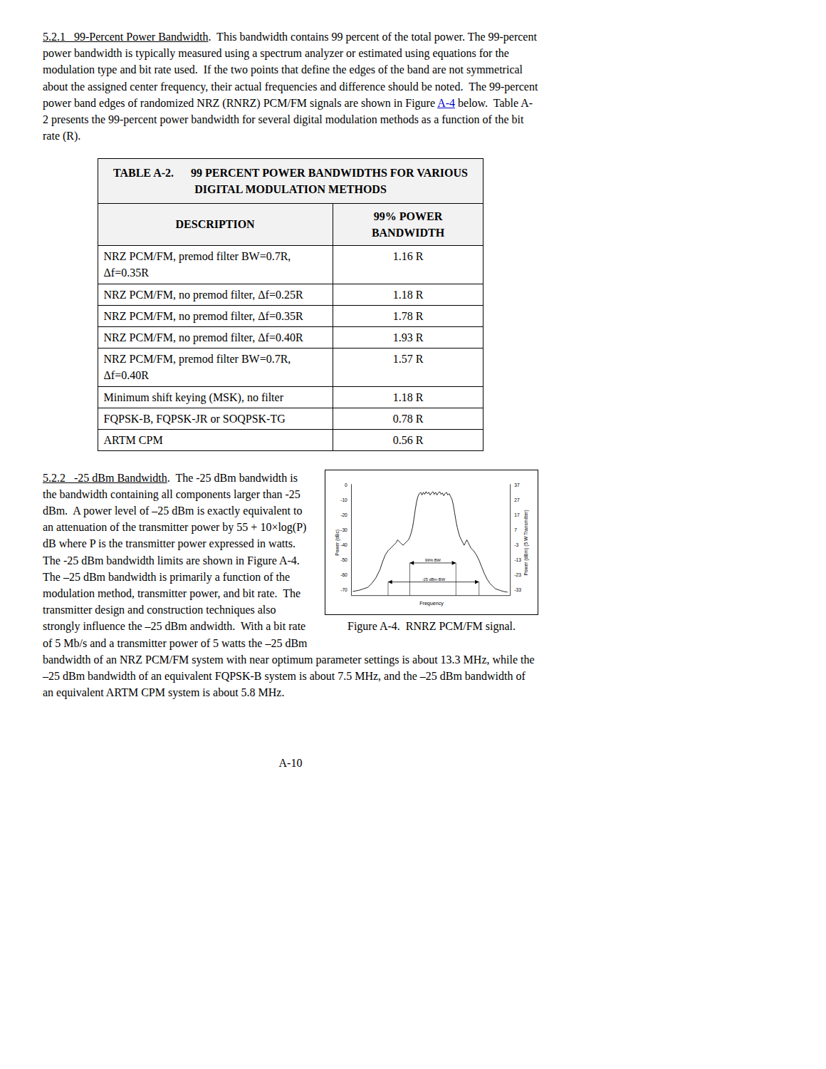5.2.1 99-Percent Power Bandwidth. This bandwidth contains 99 percent of the total power. The 99-percent power bandwidth is typically measured using a spectrum analyzer or estimated using equations for the modulation type and bit rate used. If the two points that define the edges of the band are not symmetrical about the assigned center frequency, their actual frequencies and difference should be noted. The 99-percent power band edges of randomized NRZ (RNRZ) PCM/FM signals are shown in Figure A-4 below. Table A-2 presents the 99-percent power bandwidth for several digital modulation methods as a function of the bit rate (R).
TABLE A-2. 99 PERCENT POWER BANDWIDTHS FOR VARIOUS DIGITAL MODULATION METHODS
| DESCRIPTION | 99% POWER BANDWIDTH |
| --- | --- |
| NRZ PCM/FM, premod filter BW=0.7R, Δf=0.35R | 1.16 R |
| NRZ PCM/FM, no premod filter, Δf=0.25R | 1.18 R |
| NRZ PCM/FM, no premod filter, Δf=0.35R | 1.78 R |
| NRZ PCM/FM, no premod filter, Δf=0.40R | 1.93 R |
| NRZ PCM/FM, premod filter BW=0.7R, Δf=0.40R | 1.57 R |
| Minimum shift keying (MSK), no filter | 1.18 R |
| FQPSK-B, FQPSK-JR or SOQPSK-TG | 0.78 R |
| ARTM CPM | 0.56 R |
0 -10 -20 -30 -40 -50 -60 -70 37 27 17 7 -3 -13 -23 -33 Power (dBc) Power (dBm) (5 W Transmitter) Frequency 99% BW -25 dBm BW
Figure A-4. RNRZ PCM/FM signal.
5.2.2 -25 dBm Bandwidth. The -25 dBm bandwidth is the bandwidth containing all components larger than -25 dBm. A power level of –25 dBm is exactly equivalent to an attenuation of the transmitter power by 55 + 10×log(P) dB where P is the transmitter power expressed in watts. The -25 dBm bandwidth limits are shown in Figure A-4. The –25 dBm bandwidth is primarily a function of the modulation method, transmitter power, and bit rate. The transmitter design and construction techniques also strongly influence the –25 dBm andwidth. With a bit rate of 5 Mb/s and a transmitter power of 5 watts the –25 dBm bandwidth of an NRZ PCM/FM system with near optimum parameter settings is about 13.3 MHz, while the –25 dBm bandwidth of an equivalent FQPSK-B system is about 7.5 MHz, and the –25 dBm bandwidth of an equivalent ARTM CPM system is about 5.8 MHz.
A-10